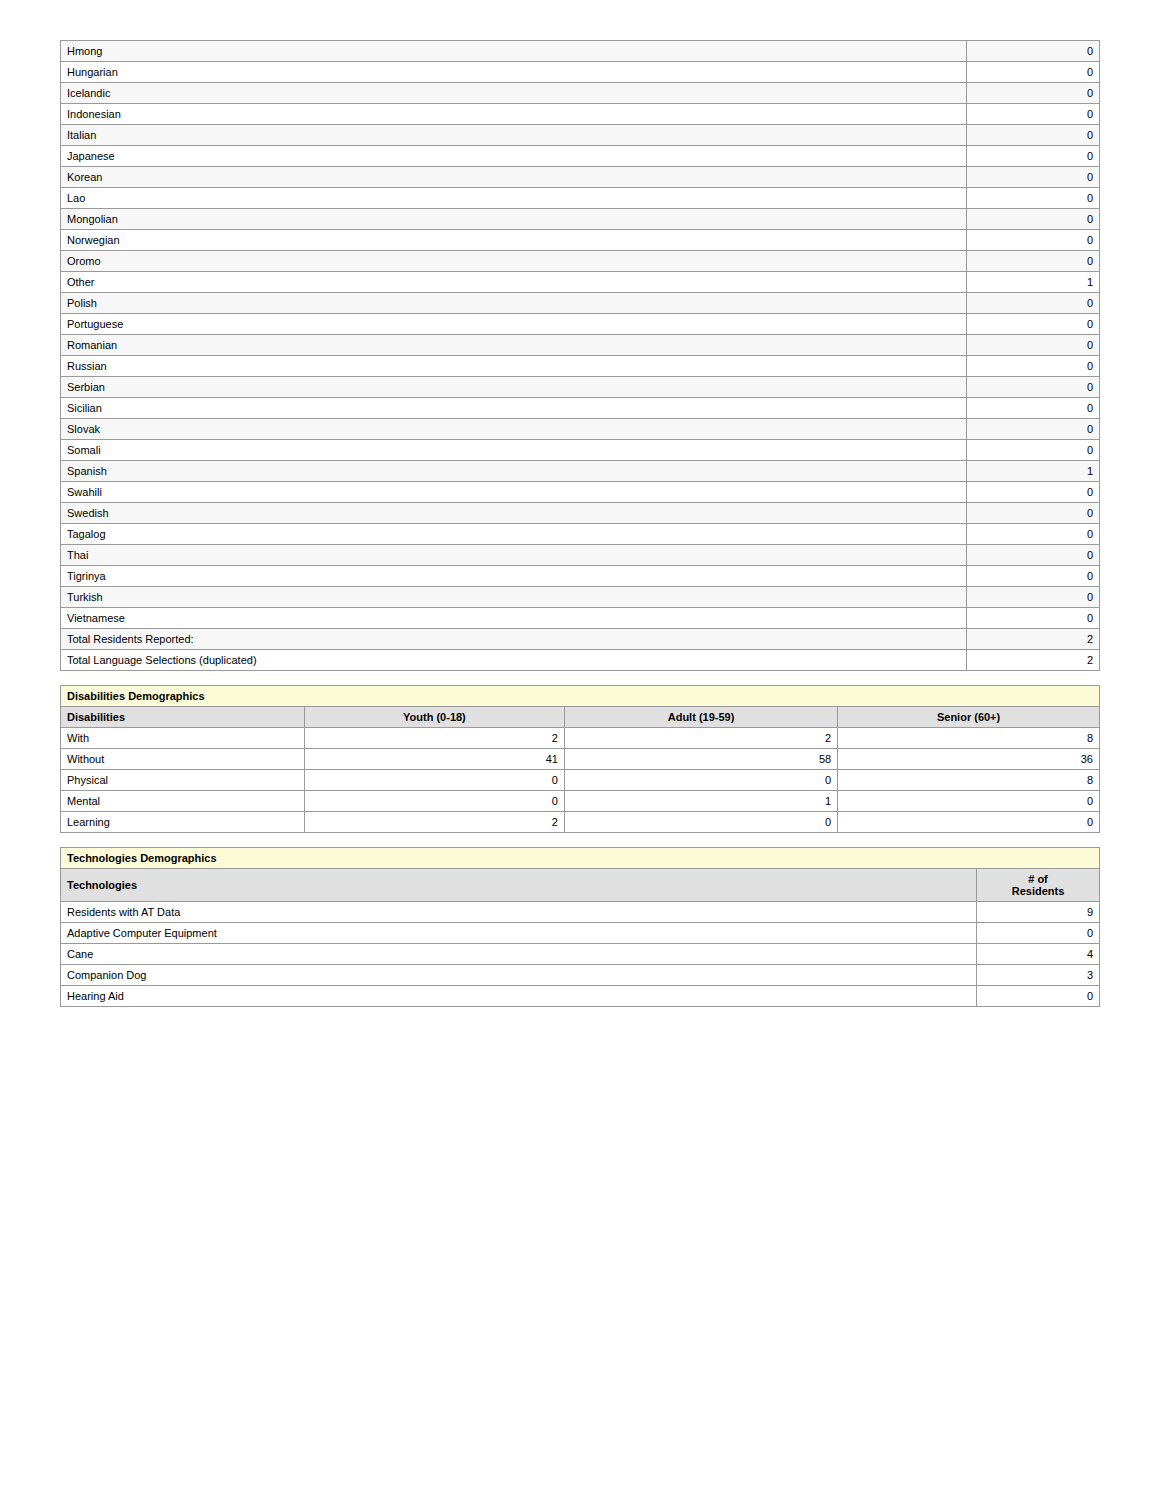| Hmong | 0 |
| Hungarian | 0 |
| Icelandic | 0 |
| Indonesian | 0 |
| Italian | 0 |
| Japanese | 0 |
| Korean | 0 |
| Lao | 0 |
| Mongolian | 0 |
| Norwegian | 0 |
| Oromo | 0 |
| Other | 1 |
| Polish | 0 |
| Portuguese | 0 |
| Romanian | 0 |
| Russian | 0 |
| Serbian | 0 |
| Sicilian | 0 |
| Slovak | 0 |
| Somali | 0 |
| Spanish | 1 |
| Swahili | 0 |
| Swedish | 0 |
| Tagalog | 0 |
| Thai | 0 |
| Tigrinya | 0 |
| Turkish | 0 |
| Vietnamese | 0 |
| Total Residents Reported: | 2 |
| Total Language Selections (duplicated) | 2 |
| Disabilities Demographics |
| Disabilities | Youth (0-18) | Adult (19-59) | Senior (60+) |
| With | 2 | 2 | 8 |
| Without | 41 | 58 | 36 |
| Physical | 0 | 0 | 8 |
| Mental | 0 | 1 | 0 |
| Learning | 2 | 0 | 0 |
| Technologies Demographics |
| Technologies | # of Residents |
| Residents with AT Data | 9 |
| Adaptive Computer Equipment | 0 |
| Cane | 4 |
| Companion Dog | 3 |
| Hearing Aid | 0 |